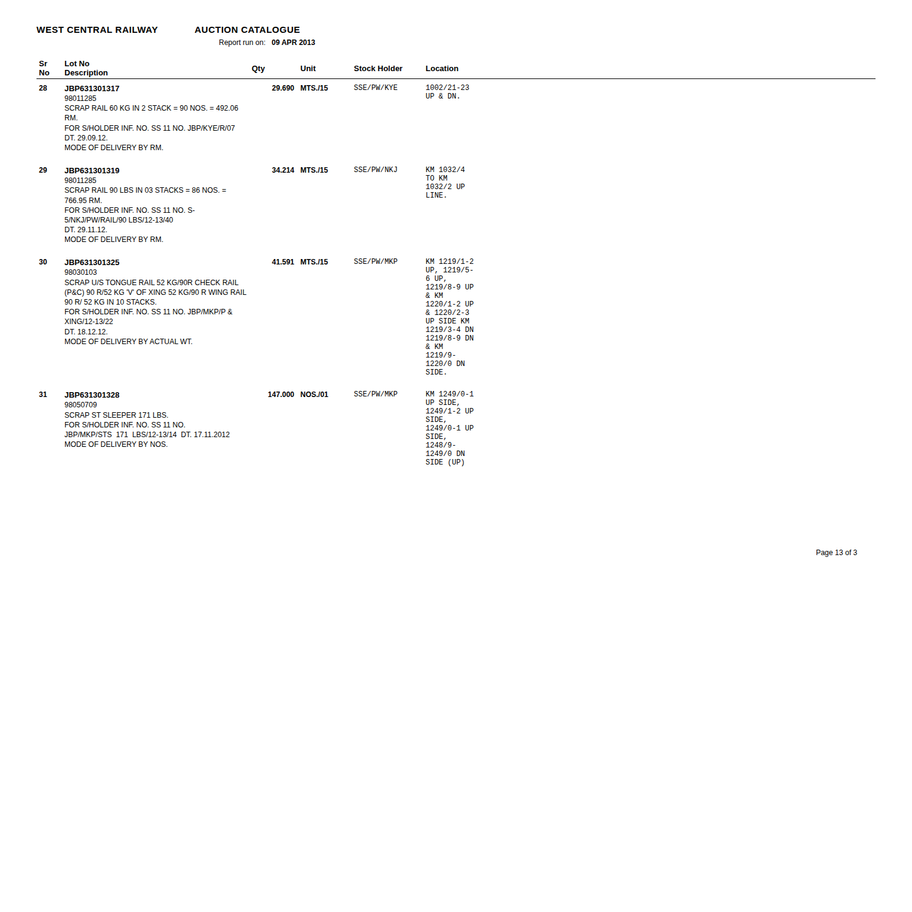WEST CENTRAL RAILWAY AUCTION CATALOGUE
Report run on: 09 APR 2013
| Sr No | Lot No Description | Qty | Unit | Stock Holder | Location |
| --- | --- | --- | --- | --- | --- |
| 28 | JBP631301317 98011285 SCRAP RAIL 60 KG IN 2 STACK = 90 NOS. = 492.06 RM. FOR S/HOLDER INF. NO. SS 11 NO. JBP/KYE/R/07 DT. 29.09.12. MODE OF DELIVERY BY RM. | 29.690 | MTS./15 | SSE/PW/KYE | 1002/21-23 UP & DN. |
| 29 | JBP631301319 98011285 SCRAP RAIL 90 LBS IN 03 STACKS = 86 NOS. = 766.95 RM. FOR S/HOLDER INF. NO. SS 11 NO. S-5/NKJ/PW/RAIL/90 LBS/12-13/40 DT. 29.11.12. MODE OF DELIVERY BY RM. | 34.214 | MTS./15 | SSE/PW/NKJ | KM 1032/4 TO KM 1032/2 UP LINE. |
| 30 | JBP631301325 98030103 SCRAP U/S TONGUE RAIL 52 KG/90R CHECK RAIL (P&C) 90 R/52 KG 'V' OF XING 52 KG/90 R WING RAIL 90 R/ 52 KG IN 10 STACKS. FOR S/HOLDER INF. NO. SS 11 NO. JBP/MKP/P & XING/12-13/22 DT. 18.12.12. MODE OF DELIVERY BY ACTUAL WT. | 41.591 | MTS./15 | SSE/PW/MKP | KM 1219/1-2 UP, 1219/5- 6 UP, 1219/8-9 UP & KM 1220/1-2 UP & 1220/2-3 UP SIDE KM 1219/3-4 DN 1219/8-9 DN & KM 1219/9- 1220/0 DN SIDE. |
| 31 | JBP631301328 98050709 SCRAP ST SLEEPER 171 LBS. FOR S/HOLDER INF. NO. SS 11 NO. JBP/MKP/STS 171 LBS/12-13/14 DT. 17.11.2012 MODE OF DELIVERY BY NOS. | 147.000 | NOS./01 | SSE/PW/MKP | KM 1249/0-1 UP SIDE, 1249/1-2 UP SIDE, 1249/0-1 UP SIDE, 1248/9- 1249/0 DN SIDE (UP) |
Page 13 of 3